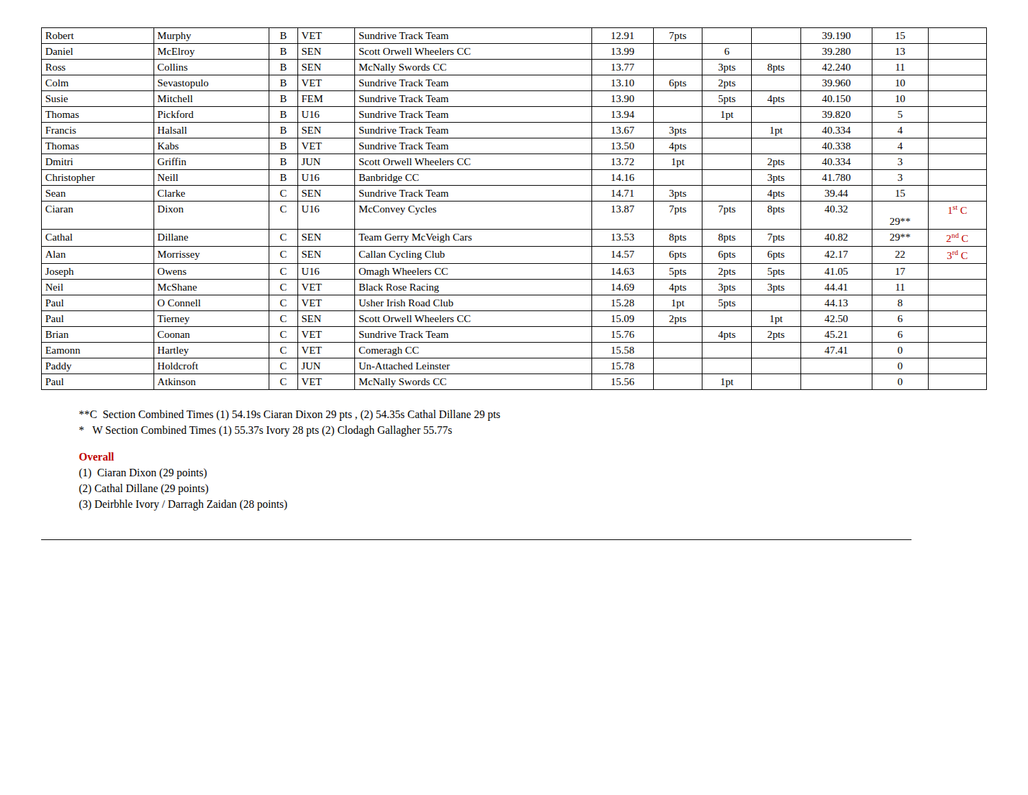| Robert | Murphy | B | VET | Sundrive Track Team | 12.91 | 7pts | | | 39.190 | 15 | |
| Daniel | McElroy | B | SEN | Scott Orwell Wheelers CC | 13.99 | | 6 | | 39.280 | 13 | |
| Ross | Collins | B | SEN | McNally Swords CC | 13.77 | | 3pts | 8pts | 42.240 | 11 | |
| Colm | Sevastopulo | B | VET | Sundrive Track Team | 13.10 | 6pts | 2pts | | 39.960 | 10 | |
| Susie | Mitchell | B | FEM | Sundrive Track Team | 13.90 | | 5pts | 4pts | 40.150 | 10 | |
| Thomas | Pickford | B | U16 | Sundrive Track Team | 13.94 | | 1pt | | 39.820 | 5 | |
| Francis | Halsall | B | SEN | Sundrive Track Team | 13.67 | 3pts | | 1pt | 40.334 | 4 | |
| Thomas | Kabs | B | VET | Sundrive Track Team | 13.50 | 4pts | | | 40.338 | 4 | |
| Dmitri | Griffin | B | JUN | Scott Orwell Wheelers CC | 13.72 | 1pt | | 2pts | 40.334 | 3 | |
| Christopher | Neill | B | U16 | Banbridge CC | 14.16 | | | 3pts | 41.780 | 3 | |
| Sean | Clarke | C | SEN | Sundrive Track Team | 14.71 | 3pts | | 4pts | 39.44 | 15 | |
| Ciaran | Dixon | C | U16 | McConvey Cycles | 13.87 | 7pts | 7pts | 8pts | 40.32 | 29** | 1 st C |
| Cathal | Dillane | C | SEN | Team Gerry McVeigh Cars | 13.53 | 8pts | 8pts | 7pts | 40.82 | 29** | 2 nd C |
| Alan | Morrissey | C | SEN | Callan Cycling Club | 14.57 | 6pts | 6pts | 6pts | 42.17 | 22 | 3 rd C |
| Joseph | Owens | C | U16 | Omagh Wheelers CC | 14.63 | 5pts | 2pts | 5pts | 41.05 | 17 | |
| Neil | McShane | C | VET | Black Rose Racing | 14.69 | 4pts | 3pts | 3pts | 44.41 | 11 | |
| Paul | O Connell | C | VET | Usher Irish Road Club | 15.28 | 1pt | 5pts | | 44.13 | 8 | |
| Paul | Tierney | C | SEN | Scott Orwell Wheelers CC | 15.09 | 2pts | | 1pt | 42.50 | 6 | |
| Brian | Coonan | C | VET | Sundrive Track Team | 15.76 | | 4pts | 2pts | 45.21 | 6 | |
| Eamonn | Hartley | C | VET | Comeragh CC | 15.58 | | | | 47.41 | 0 | |
| Paddy | Holdcroft | C | JUN | Un-Attached Leinster | 15.78 | | | | | 0 | |
| Paul | Atkinson | C | VET | McNally Swords CC | 15.56 | | 1pt | | | 0 | |
**C Section Combined Times (1) 54.19s Ciaran Dixon 29 pts , (2) 54.35s Cathal Dillane 29 pts
* W Section Combined Times (1) 55.37s Ivory 28 pts (2) Clodagh Gallagher 55.77s
Overall
(1) Ciaran Dixon (29 points)
(2) Cathal Dillane (29 points)
(3) Deirbhle Ivory / Darragh Zaidan (28 points)